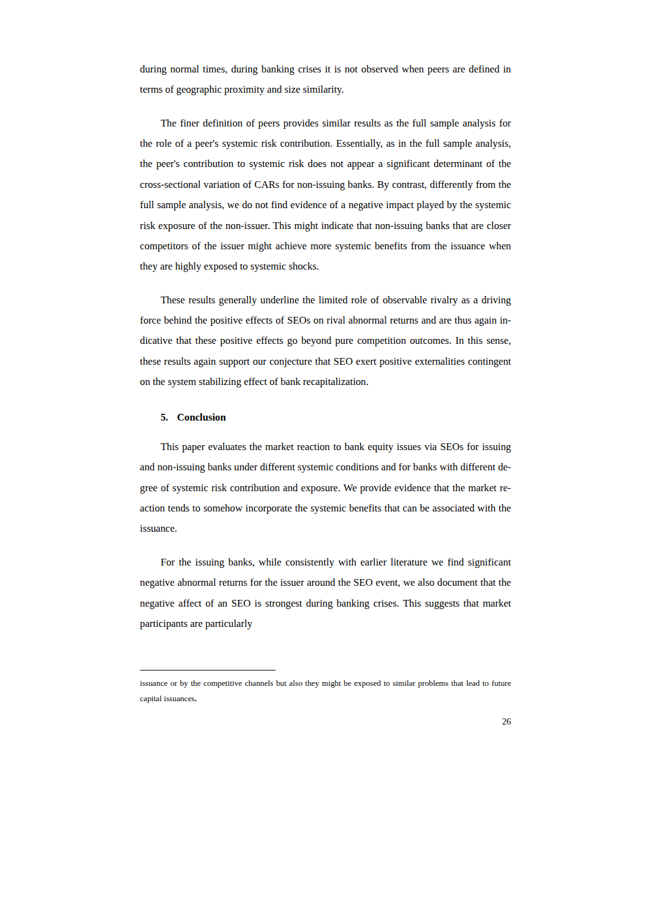during normal times, during banking crises it is not observed when peers are defined in terms of geographic proximity and size similarity.
The finer definition of peers provides similar results as the full sample analysis for the role of a peer's systemic risk contribution. Essentially, as in the full sample analysis, the peer's contribution to systemic risk does not appear a significant determinant of the cross-sectional variation of CARs for non-issuing banks. By contrast, differently from the full sample analysis, we do not find evidence of a negative impact played by the systemic risk exposure of the non-issuer. This might indicate that non-issuing banks that are closer competitors of the issuer might achieve more systemic benefits from the issuance when they are highly exposed to systemic shocks.
These results generally underline the limited role of observable rivalry as a driving force behind the positive effects of SEOs on rival abnormal returns and are thus again indicative that these positive effects go beyond pure competition outcomes. In this sense, these results again support our conjecture that SEO exert positive externalities contingent on the system stabilizing effect of bank recapitalization.
5. Conclusion
This paper evaluates the market reaction to bank equity issues via SEOs for issuing and non-issuing banks under different systemic conditions and for banks with different degree of systemic risk contribution and exposure. We provide evidence that the market reaction tends to somehow incorporate the systemic benefits that can be associated with the issuance.
For the issuing banks, while consistently with earlier literature we find significant negative abnormal returns for the issuer around the SEO event, we also document that the negative affect of an SEO is strongest during banking crises. This suggests that market participants are particularly
issuance or by the competitive channels but also they might be exposed to similar problems that lead to future capital issuances.
26